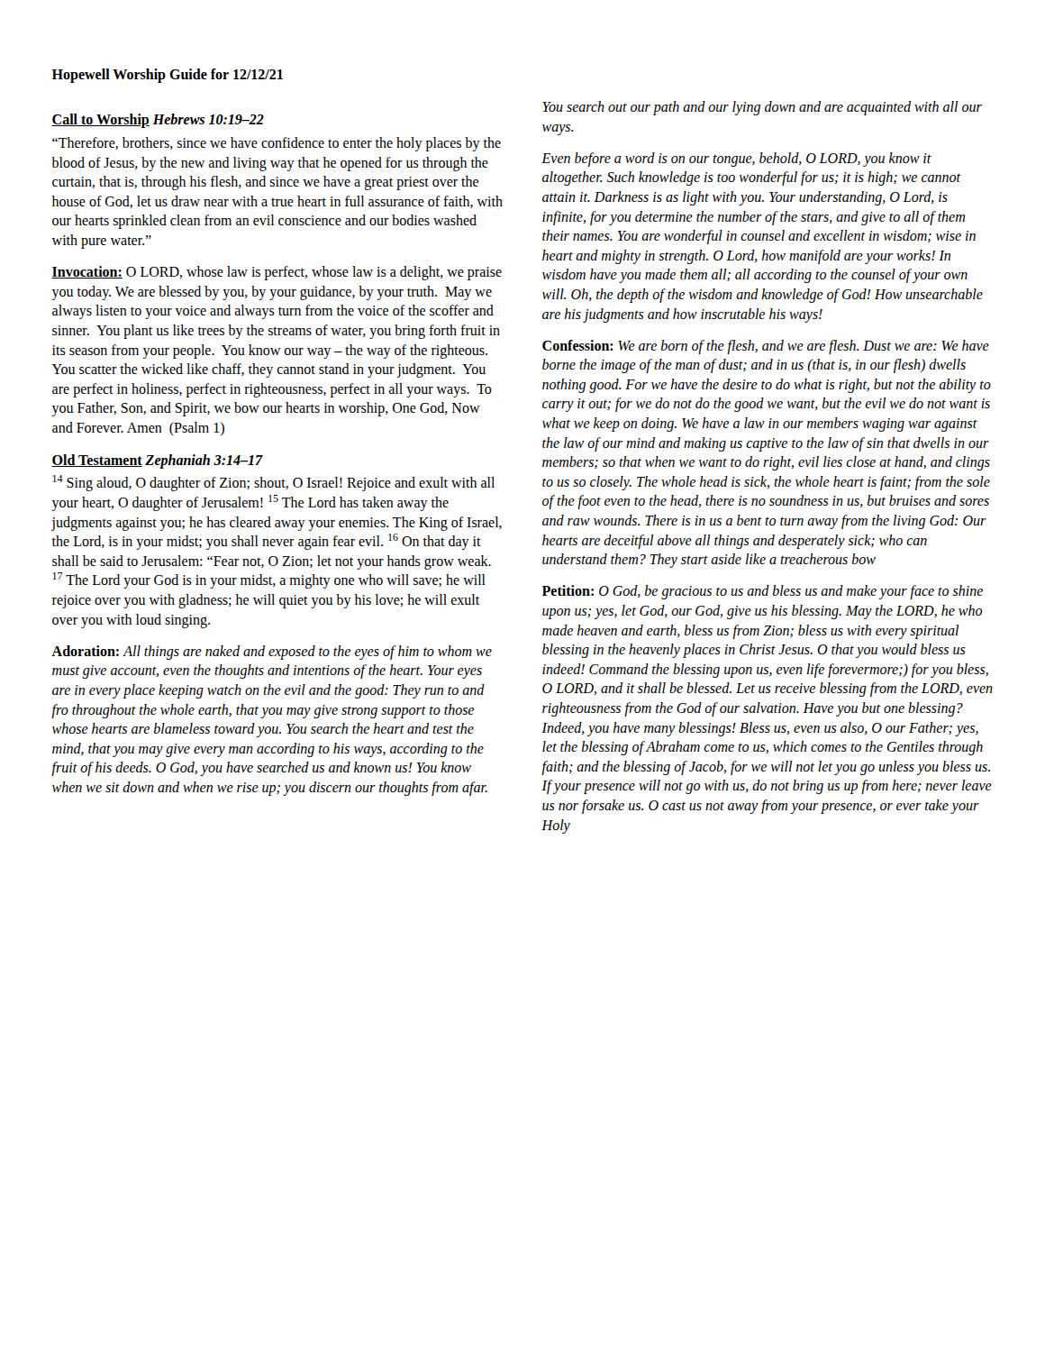Hopewell Worship Guide for 12/12/21
Call to Worship Hebrews 10:19–22
“Therefore, brothers, since we have confidence to enter the holy places by the blood of Jesus, by the new and living way that he opened for us through the curtain, that is, through his flesh, and since we have a great priest over the house of God, let us draw near with a true heart in full assurance of faith, with our hearts sprinkled clean from an evil conscience and our bodies washed with pure water.”
Invocation: O LORD, whose law is perfect, whose law is a delight, we praise you today. We are blessed by you, by your guidance, by your truth. May we always listen to your voice and always turn from the voice of the scoffer and sinner. You plant us like trees by the streams of water, you bring forth fruit in its season from your people. You know our way – the way of the righteous. You scatter the wicked like chaff, they cannot stand in your judgment. You are perfect in holiness, perfect in righteousness, perfect in all your ways. To you Father, Son, and Spirit, we bow our hearts in worship, One God, Now and Forever. Amen (Psalm 1)
Old Testament Zephaniah 3:14–17
14 Sing aloud, O daughter of Zion; shout, O Israel! Rejoice and exult with all your heart, O daughter of Jerusalem! 15 The Lord has taken away the judgments against you; he has cleared away your enemies. The King of Israel, the Lord, is in your midst; you shall never again fear evil. 16 On that day it shall be said to Jerusalem: “Fear not, O Zion; let not your hands grow weak. 17 The Lord your God is in your midst, a mighty one who will save; he will rejoice over you with gladness; he will quiet you by his love; he will exult over you with loud singing.
Adoration: All things are naked and exposed to the eyes of him to whom we must give account, even the thoughts and intentions of the heart. Your eyes are in every place keeping watch on the evil and the good: They run to and fro throughout the whole earth, that you may give strong support to those whose hearts are blameless toward you. You search the heart and test the mind, that you may give every man according to his ways, according to the fruit of his deeds. O God, you have searched us and known us! You know when we sit down and when we rise up; you discern our thoughts from afar. You search out our path and our lying down and are acquainted with all our ways.
Even before a word is on our tongue, behold, O LORD, you know it altogether. Such knowledge is too wonderful for us; it is high; we cannot attain it. Darkness is as light with you. Your understanding, O Lord, is infinite, for you determine the number of the stars, and give to all of them their names. You are wonderful in counsel and excellent in wisdom; wise in heart and mighty in strength. O Lord, how manifold are your works! In wisdom have you made them all; all according to the counsel of your own will. Oh, the depth of the wisdom and knowledge of God! How unsearchable are his judgments and how inscrutable his ways!
Confession: We are born of the flesh, and we are flesh. Dust we are: We have borne the image of the man of dust; and in us (that is, in our flesh) dwells nothing good. For we have the desire to do what is right, but not the ability to carry it out; for we do not do the good we want, but the evil we do not want is what we keep on doing. We have a law in our members waging war against the law of our mind and making us captive to the law of sin that dwells in our members; so that when we want to do right, evil lies close at hand, and clings to us so closely. The whole head is sick, the whole heart is faint; from the sole of the foot even to the head, there is no soundness in us, but bruises and sores and raw wounds. There is in us a bent to turn away from the living God: Our hearts are deceitful above all things and desperately sick; who can understand them? They start aside like a treacherous bow
Petition: O God, be gracious to us and bless us and make your face to shine upon us; yes, let God, our God, give us his blessing. May the LORD, he who made heaven and earth, bless us from Zion; bless us with every spiritual blessing in the heavenly places in Christ Jesus. O that you would bless us indeed! Command the blessing upon us, even life forevermore;) for you bless, O LORD, and it shall be blessed. Let us receive blessing from the LORD, even righteousness from the God of our salvation. Have you but one blessing? Indeed, you have many blessings! Bless us, even us also, O our Father; yes, let the blessing of Abraham come to us, which comes to the Gentiles through faith; and the blessing of Jacob, for we will not let you go unless you bless us. If your presence will not go with us, do not bring us up from here; never leave us nor forsake us. O cast us not away from your presence, or ever take your Holy